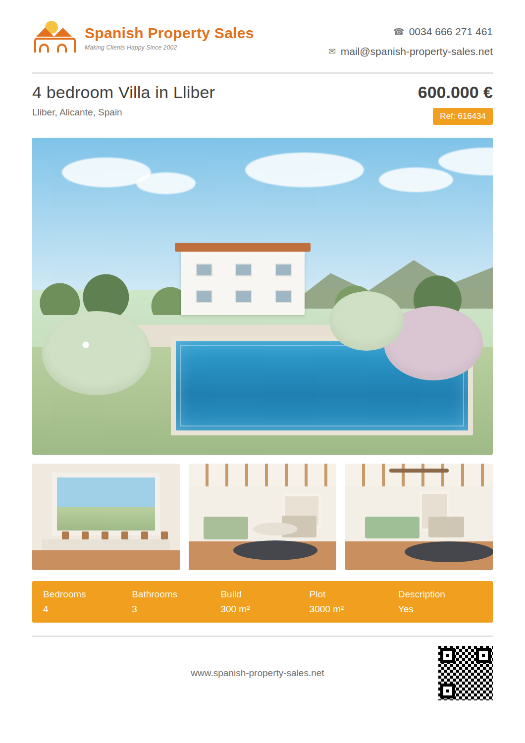Spanish Property Sales
Making Clients Happy Since 2002
☎0034 666 271 461
✉mail@spanish-property-sales.net
4 bedroom Villa in Lliber
Lliber, Alicante, Spain
600.000 €
Ref: 616434
Bedrooms
4
Bathrooms
3
Build
300 m²
Plot
3000 m²
Description
Yes
www.spanish-property-sales.net